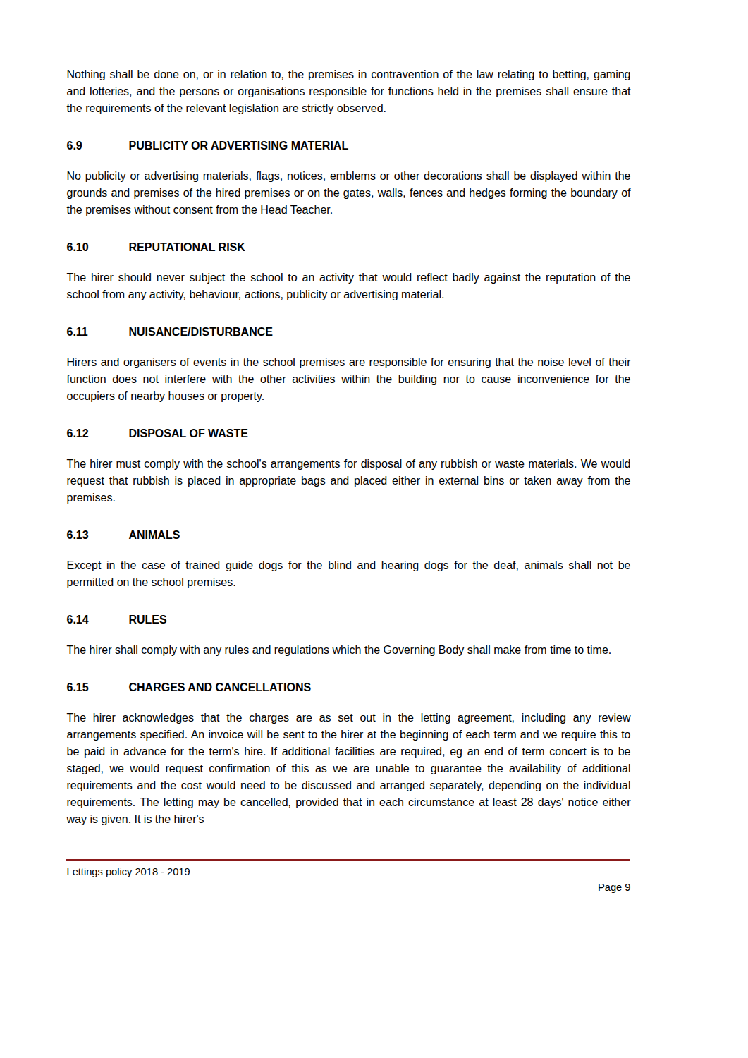Nothing shall be done on, or in relation to, the premises in contravention of the law relating to betting, gaming and lotteries, and the persons or organisations responsible for functions held in the premises shall ensure that the requirements of the relevant legislation are strictly observed.
6.9 PUBLICITY OR ADVERTISING MATERIAL
No publicity or advertising materials, flags, notices, emblems or other decorations shall be displayed within the grounds and premises of the hired premises or on the gates, walls, fences and hedges forming the boundary of the premises without consent from the Head Teacher.
6.10 REPUTATIONAL RISK
The hirer should never subject the school to an activity that would reflect badly against the reputation of the school from any activity, behaviour, actions, publicity or advertising material.
6.11 NUISANCE/DISTURBANCE
Hirers and organisers of events in the school premises are responsible for ensuring that the noise level of their function does not interfere with the other activities within the building nor to cause inconvenience for the occupiers of nearby houses or property.
6.12 DISPOSAL OF WASTE
The hirer must comply with the school's arrangements for disposal of any rubbish or waste materials. We would request that rubbish is placed in appropriate bags and placed either in external bins or taken away from the premises.
6.13 ANIMALS
Except in the case of trained guide dogs for the blind and hearing dogs for the deaf, animals shall not be permitted on the school premises.
6.14 RULES
The hirer shall comply with any rules and regulations which the Governing Body shall make from time to time.
6.15 CHARGES AND CANCELLATIONS
The hirer acknowledges that the charges are as set out in the letting agreement, including any review arrangements specified. An invoice will be sent to the hirer at the beginning of each term and we require this to be paid in advance for the term's hire. If additional facilities are required, eg an end of term concert is to be staged, we would request confirmation of this as we are unable to guarantee the availability of additional requirements and the cost would need to be discussed and arranged separately, depending on the individual requirements. The letting may be cancelled, provided that in each circumstance at least 28 days' notice either way is given. It is the hirer's
Lettings policy 2018 - 2019
Page 9